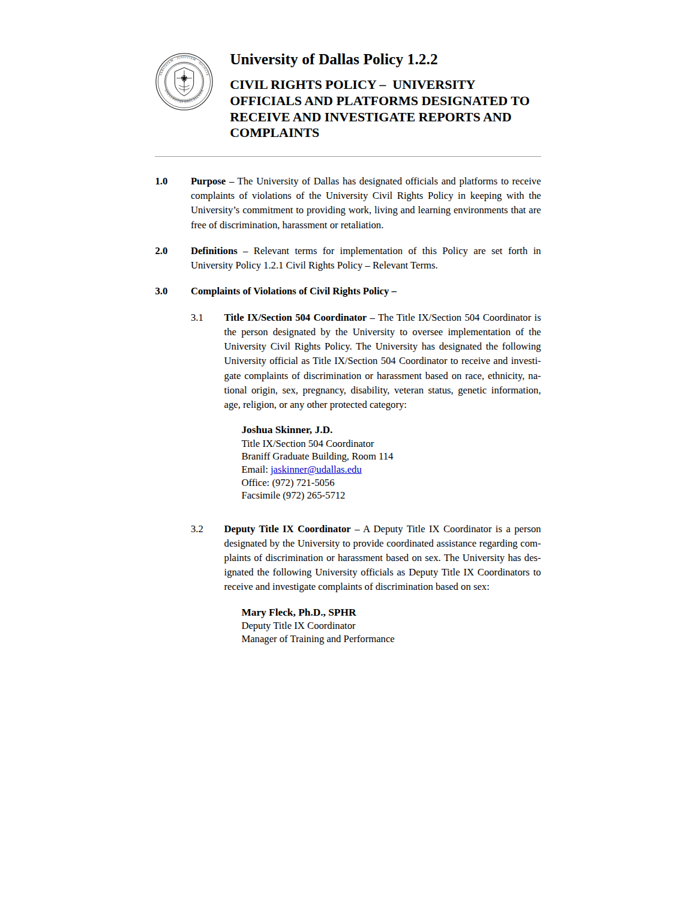VERITATEM · JUSTITIAM · DILIGITE UNIVERSITAS DALLASENSIS
University of Dallas Policy 1.2.2
Civil Rights Policy – University Officials and Platforms Designated to Receive and Investigate Reports and Complaints
1.0
Purpose – The University of Dallas has designated officials and platforms to receive complaints of violations of the University Civil Rights Policy in keeping with the University’s commitment to providing work, living and learning environments that are free of discrimination, harassment or retaliation.
2.0
Definitions – Relevant terms for implementation of this Policy are set forth in University Policy 1.2.1 Civil Rights Policy – Relevant Terms.
3.0
Complaints of Violations of Civil Rights Policy –
3.1
Title IX/Section 504 Coordinator – The Title IX/Section 504 Coordinator is the person designated by the University to oversee implementation of the University Civil Rights Policy. The University has designated the following University official as Title IX/Section 504 Coordinator to receive and investigate complaints of discrimination or harassment based on race, ethnicity, national origin, sex, pregnancy, disability, veteran status, genetic information, age, religion, or any other protected category:
Joshua Skinner, J.D.
Title IX/Section 504 Coordinator
Braniff Graduate Building, Room 114
Email: jaskinner@udallas.edu
Office: (972) 721-5056
Facsimile (972) 265-5712
3.2
Deputy Title IX Coordinator – A Deputy Title IX Coordinator is a person designated by the University to provide coordinated assistance regarding complaints of discrimination or harassment based on sex. The University has designated the following University officials as Deputy Title IX Coordinators to receive and investigate complaints of discrimination based on sex:
Mary Fleck, Ph.D., SPHR
Deputy Title IX Coordinator
Manager of Training and Performance